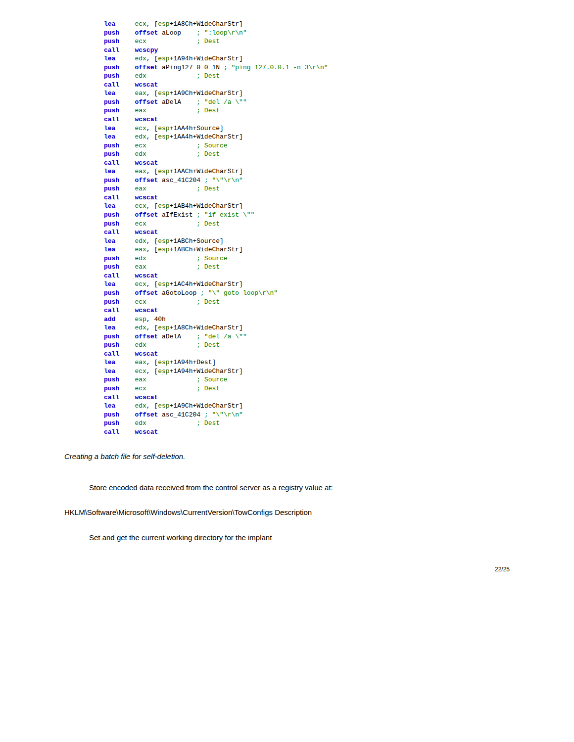lea     ecx, [esp+1A8Ch+WideCharStr]
push    offset aLoop    ; ":loop\r\n"
push    ecx             ; Dest
call    wcscpy
lea     edx, [esp+1A94h+WideCharStr]
push    offset aPing127_0_0_1N ; "ping 127.0.0.1 -n 3\r\n"
push    edx             ; Dest
call    wcscat
lea     eax, [esp+1A9Ch+WideCharStr]
push    offset aDelA    ; "del /a \""
push    eax             ; Dest
call    wcscat
lea     ecx, [esp+1AA4h+Source]
lea     edx, [esp+1AA4h+WideCharStr]
push    ecx             ; Source
push    edx             ; Dest
call    wcscat
lea     eax, [esp+1AACh+WideCharStr]
push    offset asc_41C204 ; "\"\r\n"
push    eax             ; Dest
call    wcscat
lea     ecx, [esp+1AB4h+WideCharStr]
push    offset aIfExist ; "if exist \""
push    ecx             ; Dest
call    wcscat
lea     edx, [esp+1ABCh+Source]
lea     eax, [esp+1ABCh+WideCharStr]
push    edx             ; Source
push    eax             ; Dest
call    wcscat
lea     ecx, [esp+1AC4h+WideCharStr]
push    offset aGotoLoop ; "\" goto loop\r\n"
push    ecx             ; Dest
call    wcscat
add     esp, 40h
lea     edx, [esp+1A8Ch+WideCharStr]
push    offset aDelA    ; "del /a \""
push    edx             ; Dest
call    wcscat
lea     eax, [esp+1A94h+Dest]
lea     ecx, [esp+1A94h+WideCharStr]
push    eax             ; Source
push    ecx             ; Dest
call    wcscat
lea     edx, [esp+1A9Ch+WideCharStr]
push    offset asc_41C204 ; "\"\r\n"
push    edx             ; Dest
call    wcscat
Creating a batch file for self-deletion.
Store encoded data received from the control server as a registry value at:
HKLM\Software\Microsoft\Windows\CurrentVersion\TowConfigs Description
Set and get the current working directory for the implant
22/25